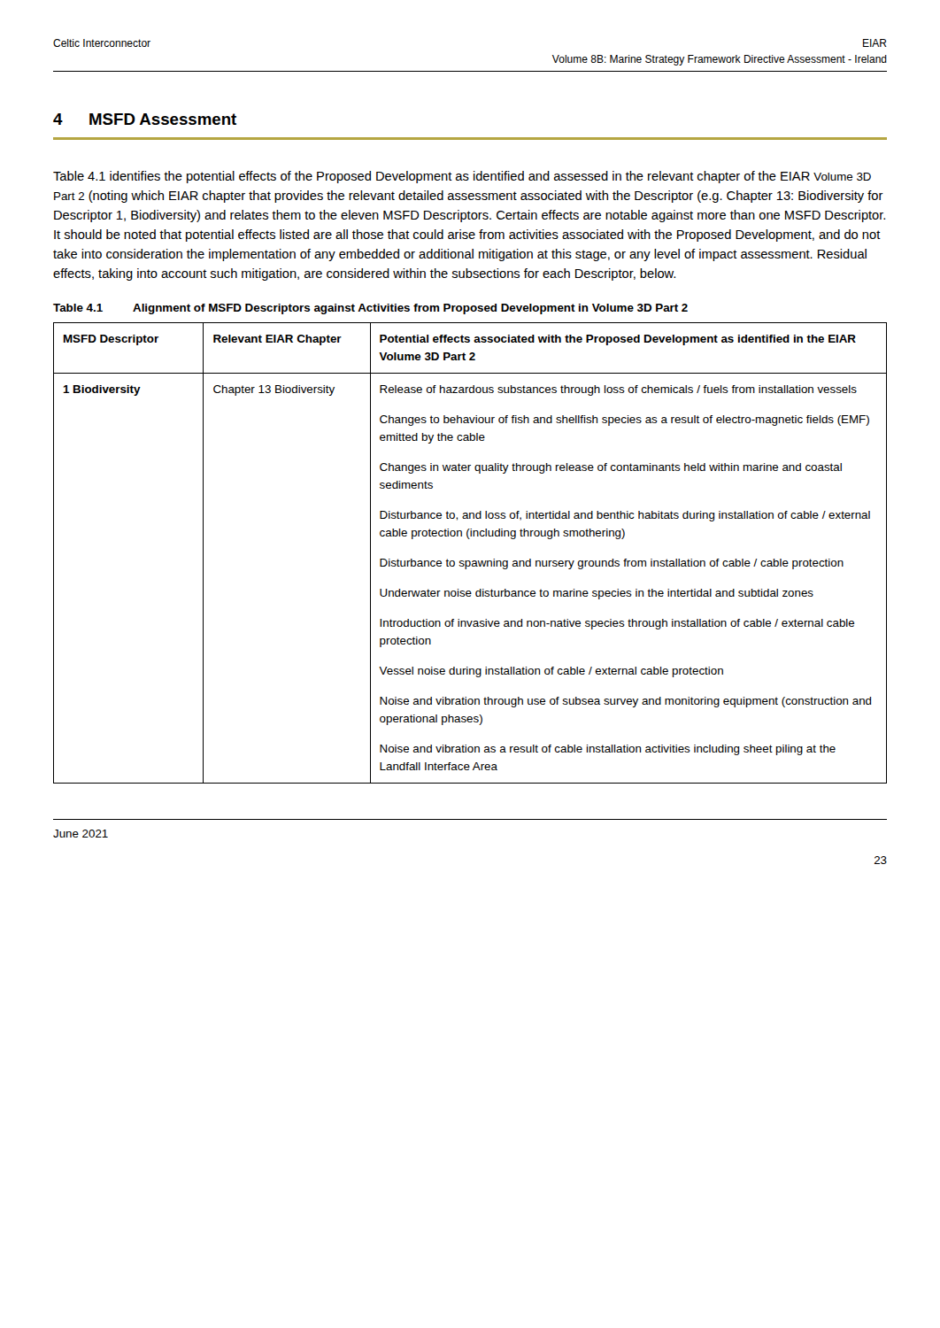Celtic Interconnector
EIAR
Volume 8B: Marine Strategy Framework Directive Assessment - Ireland
4 MSFD Assessment
Table 4.1 identifies the potential effects of the Proposed Development as identified and assessed in the relevant chapter of the EIAR Volume 3D Part 2 (noting which EIAR chapter that provides the relevant detailed assessment associated with the Descriptor (e.g. Chapter 13: Biodiversity for Descriptor 1, Biodiversity) and relates them to the eleven MSFD Descriptors. Certain effects are notable against more than one MSFD Descriptor. It should be noted that potential effects listed are all those that could arise from activities associated with the Proposed Development, and do not take into consideration the implementation of any embedded or additional mitigation at this stage, or any level of impact assessment. Residual effects, taking into account such mitigation, are considered within the subsections for each Descriptor, below.
Table 4.1 Alignment of MSFD Descriptors against Activities from Proposed Development in Volume 3D Part 2
| MSFD Descriptor | Relevant EIAR Chapter | Potential effects associated with the Proposed Development as identified in the EIAR Volume 3D Part 2 |
| --- | --- | --- |
| 1 Biodiversity | Chapter 13 Biodiversity | Release of hazardous substances through loss of chemicals / fuels from installation vessels Changes to behaviour of fish and shellfish species as a result of electro-magnetic fields (EMF) emitted by the cable Changes in water quality through release of contaminants held within marine and coastal sediments Disturbance to, and loss of, intertidal and benthic habitats during installation of cable / external cable protection (including through smothering) Disturbance to spawning and nursery grounds from installation of cable / cable protection Underwater noise disturbance to marine species in the intertidal and subtidal zones Introduction of invasive and non-native species through installation of cable / external cable protection Vessel noise during installation of cable / external cable protection Noise and vibration through use of subsea survey and monitoring equipment (construction and operational phases) Noise and vibration as a result of cable installation activities including sheet piling at the Landfall Interface Area |
June 2021
23